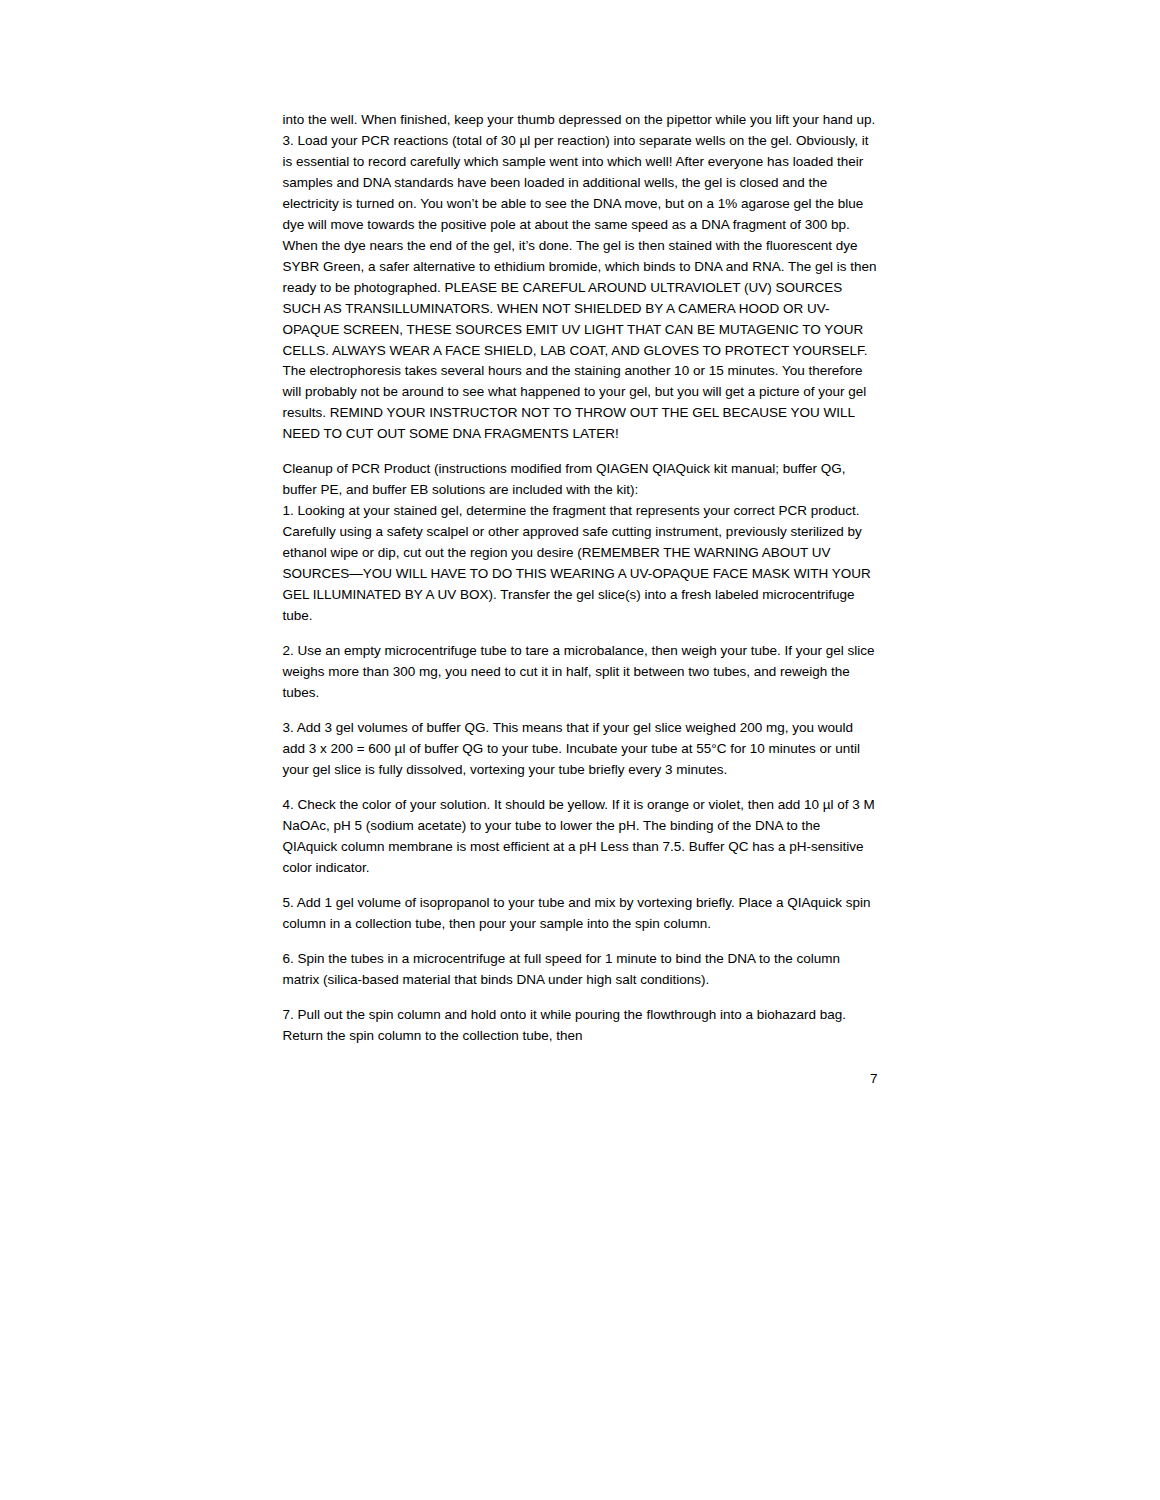into the well. When finished, keep your thumb depressed on the pipettor while you lift your hand up.
3. Load your PCR reactions (total of 30 µl per reaction) into separate wells on the gel. Obviously, it is essential to record carefully which sample went into which well! After everyone has loaded their samples and DNA standards have been loaded in additional wells, the gel is closed and the electricity is turned on. You won’t be able to see the DNA move, but on a 1% agarose gel the blue dye will move towards the positive pole at about the same speed as a DNA fragment of 300 bp. When the dye nears the end of the gel, it’s done. The gel is then stained with the fluorescent dye SYBR Green, a safer alternative to ethidium bromide, which binds to DNA and RNA. The gel is then ready to be photographed. PLEASE BE CAREFUL AROUND ULTRAVIOLET (UV) SOURCES SUCH AS TRANSILLUMINATORS. WHEN NOT SHIELDED BY A CAMERA HOOD OR UV-OPAQUE SCREEN, THESE SOURCES EMIT UV LIGHT THAT CAN BE MUTAGENIC TO YOUR CELLS. ALWAYS WEAR A FACE SHIELD, LAB COAT, AND GLOVES TO PROTECT YOURSELF. The electrophoresis takes several hours and the staining another 10 or 15 minutes. You therefore will probably not be around to see what happened to your gel, but you will get a picture of your gel results. REMIND YOUR INSTRUCTOR NOT TO THROW OUT THE GEL BECAUSE YOU WILL NEED TO CUT OUT SOME DNA FRAGMENTS LATER!
Cleanup of PCR Product (instructions modified from QIAGEN QIAQuick kit manual; buffer QG, buffer PE, and buffer EB solutions are included with the kit):
1. Looking at your stained gel, determine the fragment that represents your correct PCR product. Carefully using a safety scalpel or other approved safe cutting instrument, previously sterilized by ethanol wipe or dip, cut out the region you desire (REMEMBER THE WARNING ABOUT UV SOURCES—YOU WILL HAVE TO DO THIS WEARING A UV-OPAQUE FACE MASK WITH YOUR GEL ILLUMINATED BY A UV BOX). Transfer the gel slice(s) into a fresh labeled microcentrifuge tube.
2. Use an empty microcentrifuge tube to tare a microbalance, then weigh your tube. If your gel slice weighs more than 300 mg, you need to cut it in half, split it between two tubes, and reweigh the tubes.
3. Add 3 gel volumes of buffer QG. This means that if your gel slice weighed 200 mg, you would add 3 x 200 = 600 µl of buffer QG to your tube. Incubate your tube at 55°C for 10 minutes or until your gel slice is fully dissolved, vortexing your tube briefly every 3 minutes.
4. Check the color of your solution. It should be yellow. If it is orange or violet, then add 10 µl of 3 M NaOAc, pH 5 (sodium acetate) to your tube to lower the pH. The binding of the DNA to the QIAquick column membrane is most efficient at a pH Less than 7.5. Buffer QC has a pH-sensitive color indicator.
5. Add 1 gel volume of isopropanol to your tube and mix by vortexing briefly. Place a QIAquick spin column in a collection tube, then pour your sample into the spin column.
6. Spin the tubes in a microcentrifuge at full speed for 1 minute to bind the DNA to the column matrix (silica-based material that binds DNA under high salt conditions).
7. Pull out the spin column and hold onto it while pouring the flowthrough into a biohazard bag. Return the spin column to the collection tube, then
7